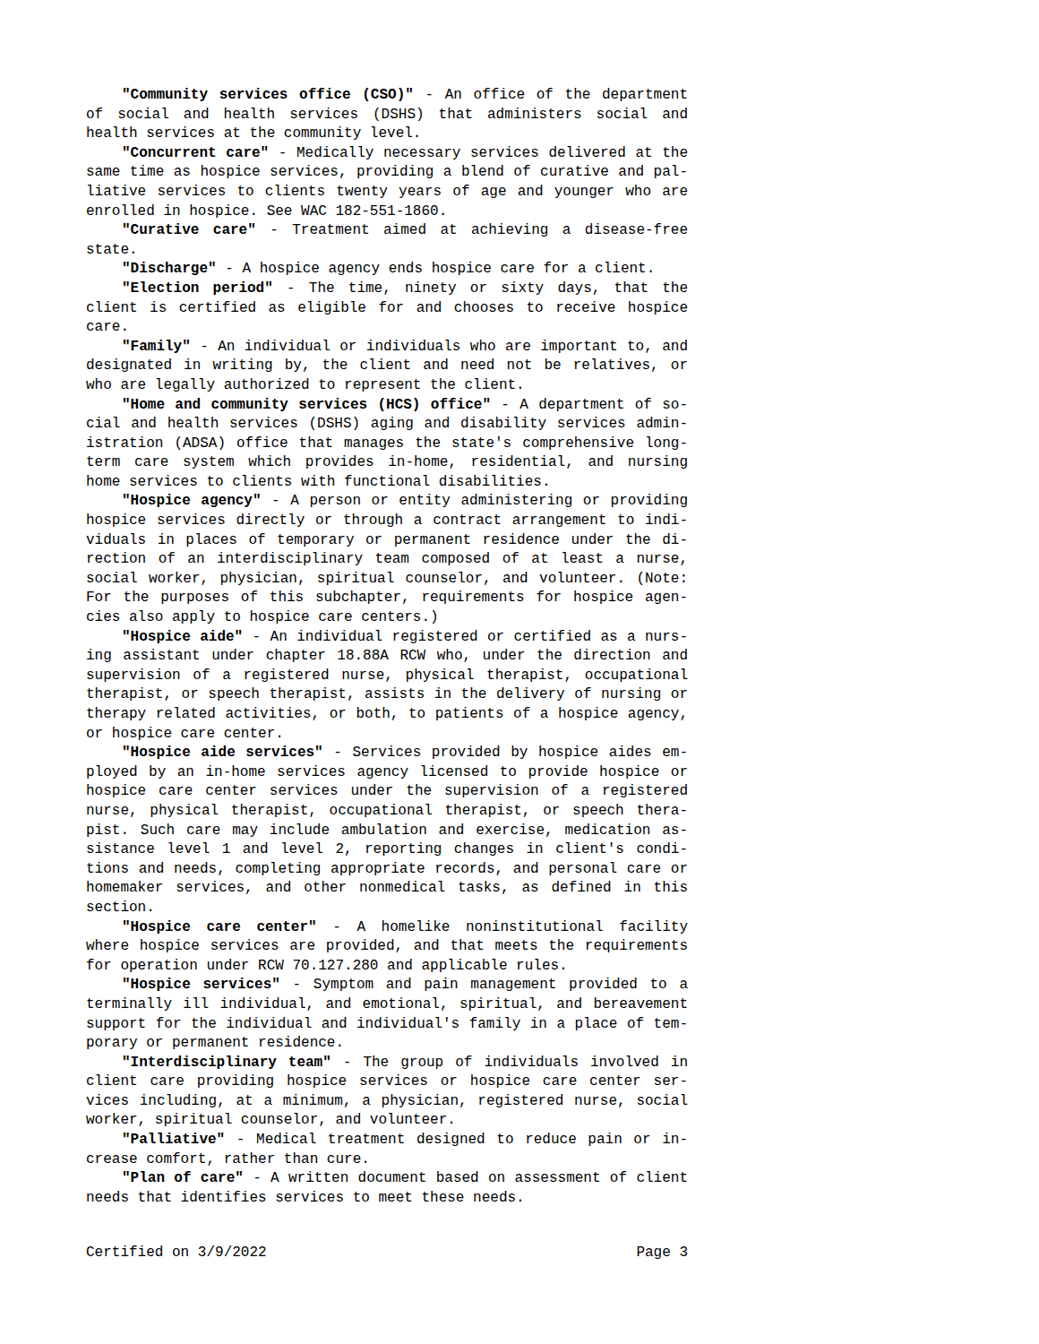"Community services office (CSO)" - An office of the department of social and health services (DSHS) that administers social and health services at the community level.
"Concurrent care" - Medically necessary services delivered at the same time as hospice services, providing a blend of curative and palliative services to clients twenty years of age and younger who are enrolled in hospice. See WAC 182-551-1860.
"Curative care" - Treatment aimed at achieving a disease-free state.
"Discharge" - A hospice agency ends hospice care for a client.
"Election period" - The time, ninety or sixty days, that the client is certified as eligible for and chooses to receive hospice care.
"Family" - An individual or individuals who are important to, and designated in writing by, the client and need not be relatives, or who are legally authorized to represent the client.
"Home and community services (HCS) office" - A department of social and health services (DSHS) aging and disability services administration (ADSA) office that manages the state's comprehensive long-term care system which provides in-home, residential, and nursing home services to clients with functional disabilities.
"Hospice agency" - A person or entity administering or providing hospice services directly or through a contract arrangement to individuals in places of temporary or permanent residence under the direction of an interdisciplinary team composed of at least a nurse, social worker, physician, spiritual counselor, and volunteer. (Note: For the purposes of this subchapter, requirements for hospice agencies also apply to hospice care centers.)
"Hospice aide" - An individual registered or certified as a nursing assistant under chapter 18.88A RCW who, under the direction and supervision of a registered nurse, physical therapist, occupational therapist, or speech therapist, assists in the delivery of nursing or therapy related activities, or both, to patients of a hospice agency, or hospice care center.
"Hospice aide services" - Services provided by hospice aides employed by an in-home services agency licensed to provide hospice or hospice care center services under the supervision of a registered nurse, physical therapist, occupational therapist, or speech therapist. Such care may include ambulation and exercise, medication assistance level 1 and level 2, reporting changes in client's conditions and needs, completing appropriate records, and personal care or homemaker services, and other nonmedical tasks, as defined in this section.
"Hospice care center" - A homelike noninstitutional facility where hospice services are provided, and that meets the requirements for operation under RCW 70.127.280 and applicable rules.
"Hospice services" - Symptom and pain management provided to a terminally ill individual, and emotional, spiritual, and bereavement support for the individual and individual's family in a place of temporary or permanent residence.
"Interdisciplinary team" - The group of individuals involved in client care providing hospice services or hospice care center services including, at a minimum, a physician, registered nurse, social worker, spiritual counselor, and volunteer.
"Palliative" - Medical treatment designed to reduce pain or increase comfort, rather than cure.
"Plan of care" - A written document based on assessment of client needs that identifies services to meet these needs.
Certified on 3/9/2022 Page 3